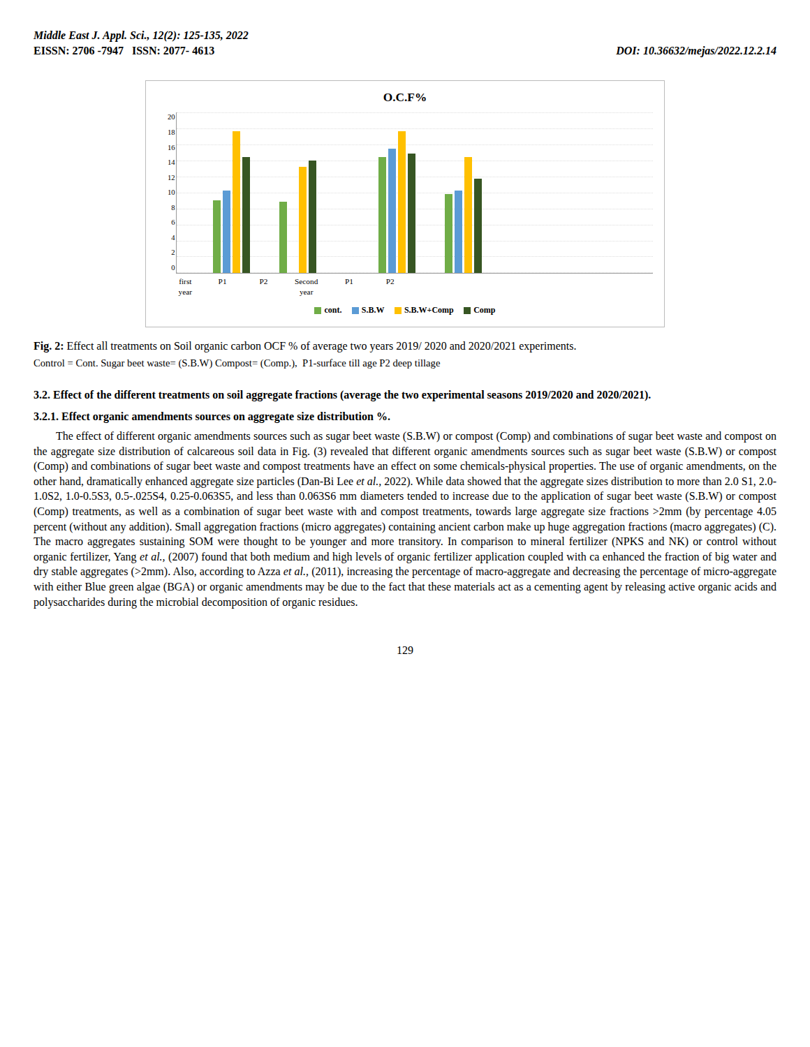Middle East J. Appl. Sci., 12(2): 125-135, 2022
EISSN: 2706 -7947 ISSN: 2077- 4613 DOI: 10.36632/mejas/2022.12.2.14
O.C.F%
20
18
16
14
12
10
8
6
4
2
0
first
year P1 P2 Second
year P1 P2
cont. S.B.W S.B.W+Comp Comp
Fig. 2: Effect all treatments on Soil organic carbon OCF % of average two years 2019/ 2020 and 2020/2021 experiments.
Control = Cont. Sugar beet waste= (S.B.W) Compost= (Comp.), P1-surface till age P2 deep tillage
3.2. Effect of the different treatments on soil aggregate fractions (average the two experimental seasons 2019/2020 and 2020/2021).
3.2.1. Effect organic amendments sources on aggregate size distribution %.
The effect of different organic amendments sources such as sugar beet waste (S.B.W) or compost (Comp) and combinations of sugar beet waste and compost on the aggregate size distribution of calcareous soil data in Fig. (3) revealed that different organic amendments sources such as sugar beet waste (S.B.W) or compost (Comp) and combinations of sugar beet waste and compost treatments have an effect on some chemicals-physical properties. The use of organic amendments, on the other hand, dramatically enhanced aggregate size particles (Dan-Bi Lee et al., 2022). While data showed that the aggregate sizes distribution to more than 2.0 S1, 2.0-1.0S2, 1.0-0.5S3, 0.5-.025S4, 0.25-0.063S5, and less than 0.063S6 mm diameters tended to increase due to the application of sugar beet waste (S.B.W) or compost (Comp) treatments, as well as a combination of sugar beet waste with and compost treatments, towards large aggregate size fractions >2mm (by percentage 4.05 percent (without any addition). Small aggregation fractions (micro aggregates) containing ancient carbon make up huge aggregation fractions (macro aggregates) (C). The macro aggregates sustaining SOM were thought to be younger and more transitory. In comparison to mineral fertilizer (NPKS and NK) or control without organic fertilizer, Yang et al., (2007) found that both medium and high levels of organic fertilizer application coupled with ca enhanced the fraction of big water and dry stable aggregates (>2mm). Also, according to Azza et al., (2011), increasing the percentage of macro-aggregate and decreasing the percentage of micro-aggregate with either Blue green algae (BGA) or organic amendments may be due to the fact that these materials act as a cementing agent by releasing active organic acids and polysaccharides during the microbial decomposition of organic residues.
129